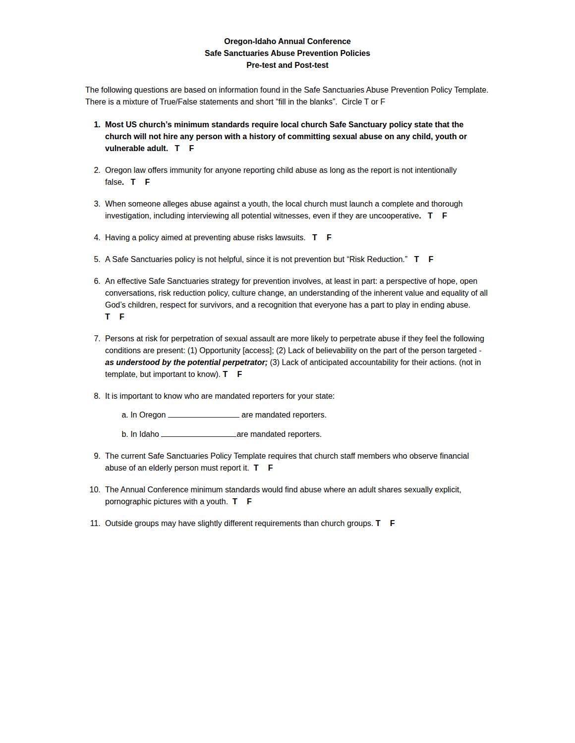Oregon-Idaho Annual Conference Safe Sanctuaries Abuse Prevention Policies Pre-test and Post-test
The following questions are based on information found in the Safe Sanctuaries Abuse Prevention Policy Template. There is a mixture of True/False statements and short “fill in the blanks”. Circle T or F
Most US church’s minimum standards require local church Safe Sanctuary policy state that the church will not hire any person with a history of committing sexual abuse on any child, youth or vulnerable adult. T F
Oregon law offers immunity for anyone reporting child abuse as long as the report is not intentionally false. T F
When someone alleges abuse against a youth, the local church must launch a complete and thorough investigation, including interviewing all potential witnesses, even if they are uncooperative. T F
Having a policy aimed at preventing abuse risks lawsuits. T F
A Safe Sanctuaries policy is not helpful, since it is not prevention but “Risk Reduction.” T F
An effective Safe Sanctuaries strategy for prevention involves, at least in part: a perspective of hope, open conversations, risk reduction policy, culture change, an understanding of the inherent value and equality of all God’s children, respect for survivors, and a recognition that everyone has a part to play in ending abuse. T F
Persons at risk for perpetration of sexual assault are more likely to perpetrate abuse if they feel the following conditions are present: (1) Opportunity [access]; (2) Lack of believability on the part of the person targeted - as understood by the potential perpetrator; (3) Lack of anticipated accountability for their actions. (not in template, but important to know). T F
It is important to know who are mandated reporters for your state:
In Oregon are mandated reporters.
In Idaho are mandated reporters.
The current Safe Sanctuaries Policy Template requires that church staff members who observe financial abuse of an elderly person must report it. T F
The Annual Conference minimum standards would find abuse where an adult shares sexually explicit, pornographic pictures with a youth. T F
Outside groups may have slightly different requirements than church groups. T F